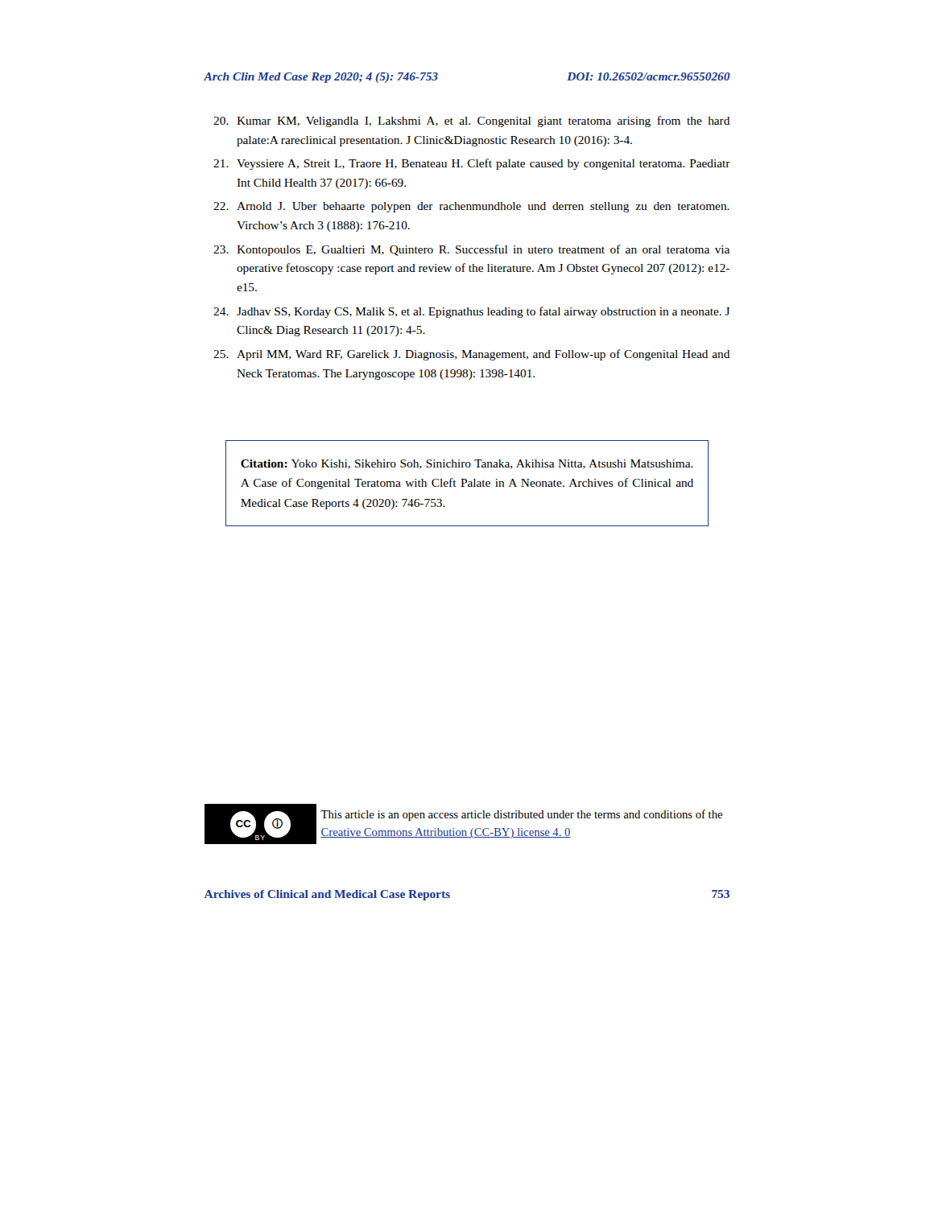Arch Clin Med Case Rep 2020; 4 (5): 746-753
DOI: 10.26502/acmcr.96550260
20. Kumar KM, Veligandla I, Lakshmi A, et al. Congenital giant teratoma arising from the hard palate:A rareclinical presentation. J Clinic&Diagnostic Research 10 (2016): 3-4.
21. Veyssiere A, Streit L, Traore H, Benateau H. Cleft palate caused by congenital teratoma. Paediatr Int Child Health 37 (2017): 66-69.
22. Arnold J. Uber behaarte polypen der rachenmundhole und derren stellung zu den teratomen. Virchow’s Arch 3 (1888): 176-210.
23. Kontopoulos E, Gualtieri M, Quintero R. Successful in utero treatment of an oral teratoma via operative fetoscopy :case report and review of the literature. Am J Obstet Gynecol 207 (2012): e12-e15.
24. Jadhav SS, Korday CS, Malik S, et al. Epignathus leading to fatal airway obstruction in a neonate. J Clinc& Diag Research 11 (2017): 4-5.
25. April MM, Ward RF, Garelick J. Diagnosis, Management, and Follow-up of Congenital Head and Neck Teratomas. The Laryngoscope 108 (1998): 1398-1401.
Citation: Yoko Kishi, Sikehiro Soh, Sinichiro Tanaka, Akihisa Nitta, Atsushi Matsushima. A Case of Congenital Teratoma with Cleft Palate in A Neonate. Archives of Clinical and Medical Case Reports 4 (2020): 746-753.
CC
ⓘ
BY
This article is an open access article distributed under the terms and conditions of the
Creative Commons Attribution (CC-BY) license 4. 0
Archives of Clinical and Medical Case Reports
753